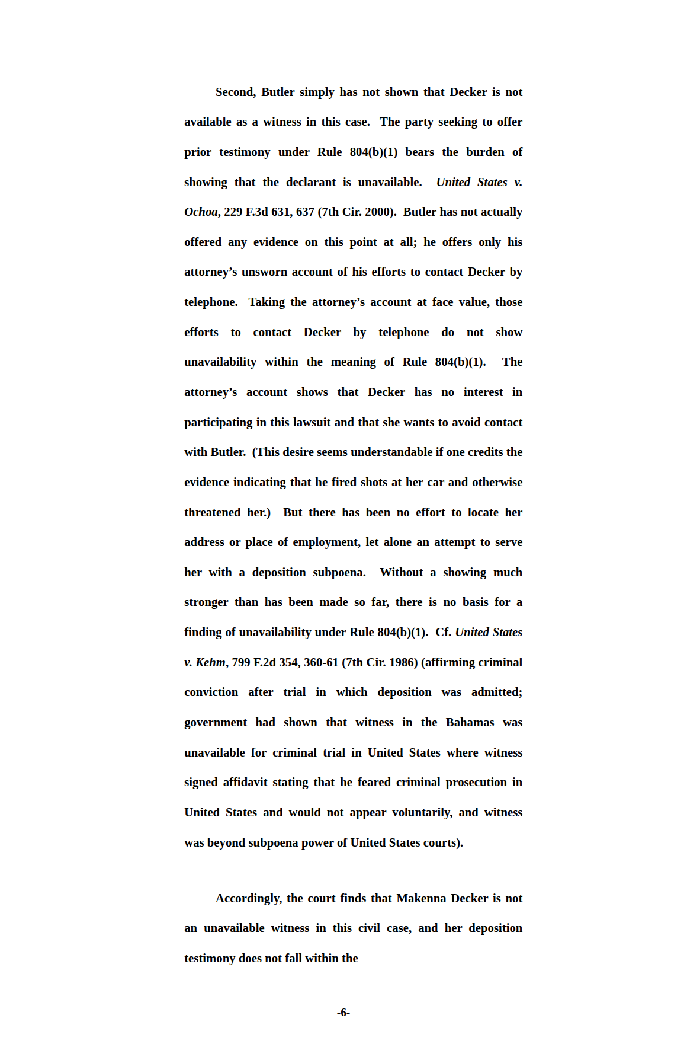Second, Butler simply has not shown that Decker is not available as a witness in this case. The party seeking to offer prior testimony under Rule 804(b)(1) bears the burden of showing that the declarant is unavailable. United States v. Ochoa, 229 F.3d 631, 637 (7th Cir. 2000). Butler has not actually offered any evidence on this point at all; he offers only his attorney’s unsworn account of his efforts to contact Decker by telephone. Taking the attorney’s account at face value, those efforts to contact Decker by telephone do not show unavailability within the meaning of Rule 804(b)(1). The attorney’s account shows that Decker has no interest in participating in this lawsuit and that she wants to avoid contact with Butler. (This desire seems understandable if one credits the evidence indicating that he fired shots at her car and otherwise threatened her.) But there has been no effort to locate her address or place of employment, let alone an attempt to serve her with a deposition subpoena. Without a showing much stronger than has been made so far, there is no basis for a finding of unavailability under Rule 804(b)(1). Cf. United States v. Kehm, 799 F.2d 354, 360-61 (7th Cir. 1986) (affirming criminal conviction after trial in which deposition was admitted; government had shown that witness in the Bahamas was unavailable for criminal trial in United States where witness signed affidavit stating that he feared criminal prosecution in United States and would not appear voluntarily, and witness was beyond subpoena power of United States courts).
Accordingly, the court finds that Makenna Decker is not an unavailable witness in this civil case, and her deposition testimony does not fall within the
-6-